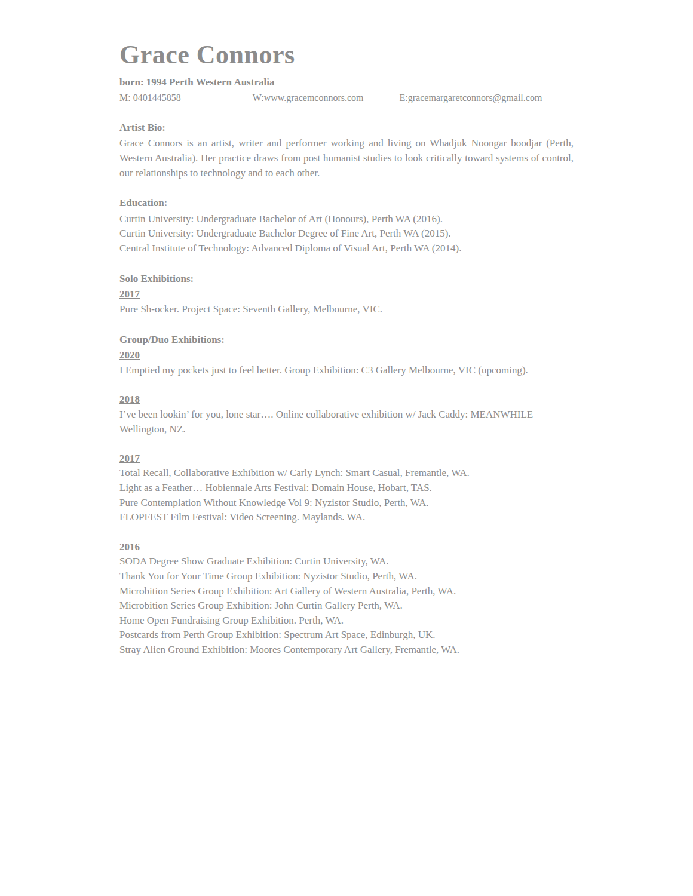Grace Connors
born: 1994 Perth Western Australia
M: 0401445858 W:www.gracemconnors.com E:gracemargaretconnors@gmail.com
Artist Bio:
Grace Connors is an artist, writer and performer working and living on Whadjuk Noongar boodjar (Perth, Western Australia). Her practice draws from post humanist studies to look critically toward systems of control, our relationships to technology and to each other.
Education:
Curtin University: Undergraduate Bachelor of Art (Honours), Perth WA (2016).
Curtin University: Undergraduate Bachelor Degree of Fine Art, Perth WA (2015).
Central Institute of Technology: Advanced Diploma of Visual Art, Perth WA (2014).
Solo Exhibitions:
2017
Pure Sh-ocker. Project Space: Seventh Gallery, Melbourne, VIC.
Group/Duo Exhibitions:
2020
I Emptied my pockets just to feel better. Group Exhibition: C3 Gallery Melbourne, VIC (upcoming).
2018
I’ve been lookin’ for you, lone star…. Online collaborative exhibition w/ Jack Caddy: MEANWHILE Wellington, NZ.
2017
Total Recall, Collaborative Exhibition w/ Carly Lynch: Smart Casual, Fremantle, WA.
Light as a Feather… Hobiennale Arts Festival: Domain House, Hobart, TAS.
Pure Contemplation Without Knowledge Vol 9: Nyzistor Studio, Perth, WA.
FLOPFEST Film Festival: Video Screening. Maylands. WA.
2016
SODA Degree Show Graduate Exhibition: Curtin University, WA.
Thank You for Your Time Group Exhibition: Nyzistor Studio, Perth, WA.
Microbition Series Group Exhibition: Art Gallery of Western Australia, Perth, WA.
Microbition Series Group Exhibition: John Curtin Gallery Perth, WA.
Home Open Fundraising Group Exhibition. Perth, WA.
Postcards from Perth Group Exhibition: Spectrum Art Space, Edinburgh, UK.
Stray Alien Ground Exhibition: Moores Contemporary Art Gallery, Fremantle, WA.